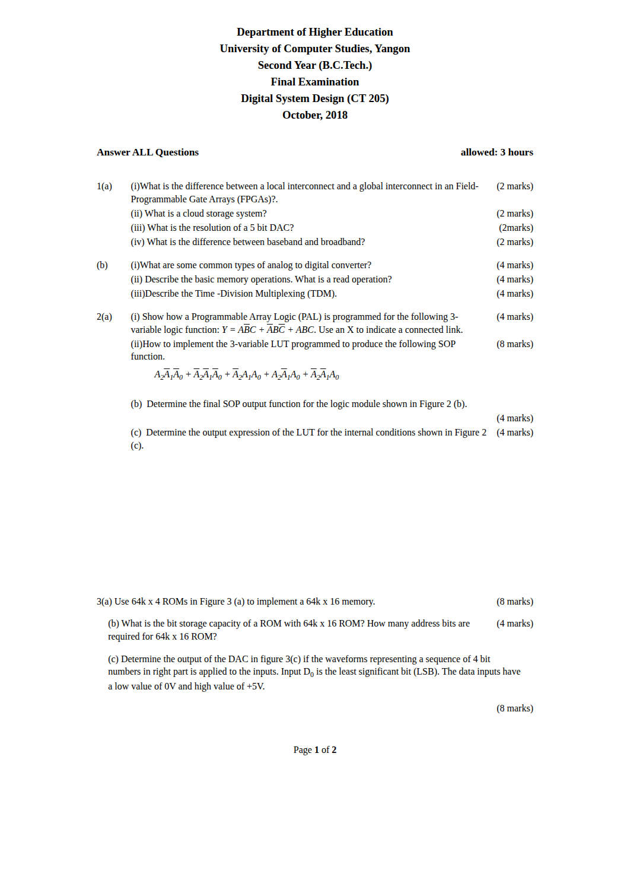Department of Higher Education
University of Computer Studies, Yangon
Second Year (B.C.Tech.)
Final Examination
Digital System Design (CT 205)
October, 2018
Answer ALL Questions allowed: 3 hours
1(a)
(i)What is the difference between a local interconnect and a global interconnect in an Field-Programmable Gate Arrays (FPGAs)?.
(2 marks)
(ii) What is a cloud storage system?
(2 marks)
(iii) What is the resolution of a 5 bit DAC?
(2marks)
(iv) What is the difference between baseband and broadband?
(2 marks)
(b)
(i)What are some common types of analog to digital converter?
(4 marks)
(ii) Describe the basic memory operations. What is a read operation?
(4 marks)
(iii)Describe the Time -Division Multiplexing (TDM).
(4 marks)
2(a)
(i) Show how a Programmable Array Logic (PAL) is programmed for the following 3-variable logic function: Y = ABC + ABC + ABC. Use an X to indicate a connected link.
(4 marks)
(ii)How to implement the 3-variable LUT programmed to produce the following SOP function.
(8 marks)
A2A1A0 + A2A1A0 + A2A1A0 + A2A1A0 + A2A1A0
(b) Determine the final SOP output function for the logic module shown in Figure 2 (b).
(4 marks)
(c) Determine the output expression of the LUT for the internal conditions shown in Figure 2 (c).
(4 marks)
3(a) Use 64k x 4 ROMs in Figure 3 (a) to implement a 64k x 16 memory.
(8 marks)
(b) What is the bit storage capacity of a ROM with 64k x 16 ROM? How many address bits are required for 64k x 16 ROM?
(4 marks)
(c) Determine the output of the DAC in figure 3(c) if the waveforms representing a sequence of 4 bit numbers in right part is applied to the inputs. Input D0 is the least significant bit (LSB). The data inputs have a low value of 0V and high value of +5V.
(8 marks)
Page 1 of 2